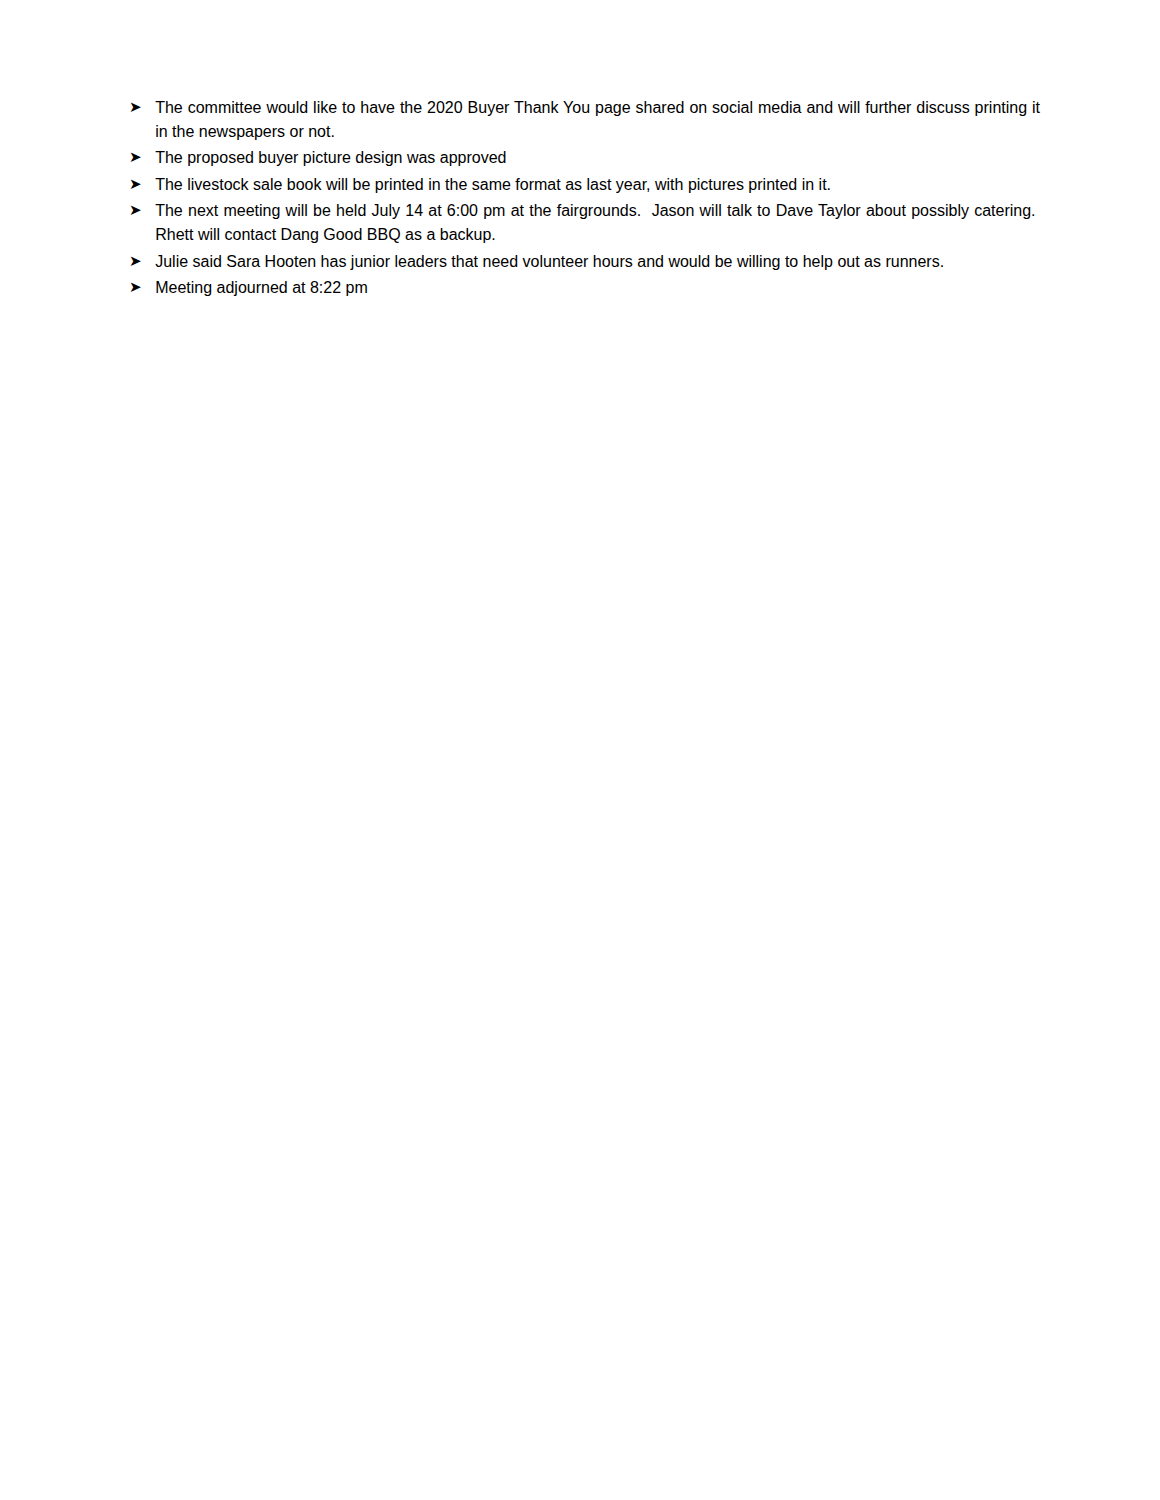The committee would like to have the 2020 Buyer Thank You page shared on social media and will further discuss printing it in the newspapers or not.
The proposed buyer picture design was approved
The livestock sale book will be printed in the same format as last year, with pictures printed in it.
The next meeting will be held July 14 at 6:00 pm at the fairgrounds. Jason will talk to Dave Taylor about possibly catering. Rhett will contact Dang Good BBQ as a backup.
Julie said Sara Hooten has junior leaders that need volunteer hours and would be willing to help out as runners.
Meeting adjourned at 8:22 pm